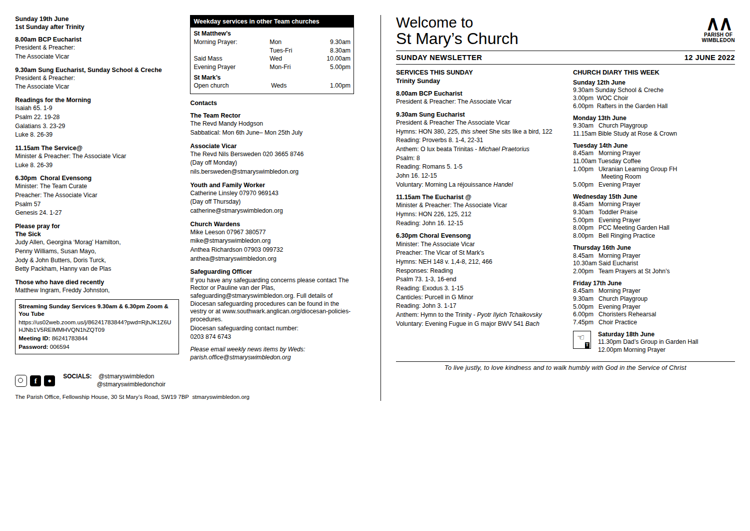Sunday 19th June
1st Sunday after Trinity
8.00am BCP Eucharist
President & Preacher:
The Associate Vicar
9.30am Sung Eucharist, Sunday School & Creche
President & Preacher:
The Associate Vicar
Readings for the Morning
Isaiah 65. 1-9
Psalm 22. 19-28
Galatians 3. 23-29
Luke 8. 26-39
11.15am The Service@
Minister & Preacher: The Associate Vicar
Luke 8. 26-39
6.30pm Choral Evensong
Minister: The Team Curate
Preacher: The Associate Vicar
Psalm 57
Genesis 24. 1-27
Please pray for
The Sick
Judy Allen, Georgina ‘Morag’ Hamilton,
Penny Williams, Susan Mayo,
Jody & John Butters, Doris Turck,
Betty Packham, Hanny van de Plas
Those who have died recently
Matthew Ingram, Freddy Johnston,
Streaming Sunday Services 9.30am & 6.30pm Zoom & You Tube
https://us02web.zoom.us/j/86241783844?pwd=RjhJK1Z6UHJNb1V5RElMMHVQN1hZQT09
Meeting ID: 86241783844
Password: 006594
Weekday services in other Team churches
St Matthew’s
| Morning Prayer: | Mon | 9.30am |
| | Tues-Fri | 8.30am |
| Said Mass | Wed | 10.00am |
| Evening Prayer | Mon-Fri | 5.00pm |
St Mark’s
| Open church | Weds | 1.00pm |
Contacts
The Team Rector
The Revd Mandy Hodgson
Sabbatical: Mon 6th June– Mon 25th July
Associate Vicar
The Revd Nils Bersweden 020 3665 8746
(Day off Monday)
nils.bersweden@stmaryswimbledon.org
Youth and Family Worker
Catherine Linsley 07970 969143
(Day off Thursday)
catherine@stmaryswimbledon.org
Church Wardens
Mike Leeson 07967 380577
mike@stmaryswimbledon.org
Anthea Richardson 07903 099732
anthea@stmaryswimbledon.org
Safeguarding Officer
If you have any safeguarding concerns please contact The Rector or Pauline van der Plas, safeguarding@stmaryswimbledon.org. Full details of Diocesan safeguarding procedures can be found in the vestry or at www.southwark.anglican.org/diocesan-policies-procedures.
Diocesan safeguarding contact number:
0203 874 6743
Please email weekly news items by Weds: parish.office@stmaryswimbledon.org
f ● SOCIALS: @stmaryswimbledon
@stmaryswimbledonchoir
The Parish Office, Fellowship House, 30 St Mary’s Road, SW19 7BP stmaryswimbledon.org
Welcome to
St Mary’s Church
∧∧ PARISH OF
WIMBLEDON
SUNDAY NEWSLETTER 12 JUNE 2022
SERVICES THIS SUNDAY
Trinity Sunday
8.00am BCP Eucharist
President & Preacher: The Associate Vicar
9.30am Sung Eucharist
President & Preacher The Associate Vicar
Hymns: HON 380, 225, this sheet She sits like a bird, 122
Reading: Proverbs 8. 1-4, 22-31
Anthem: O lux beata Trinitas - Michael Praetorius
Psalm: 8
Reading: Romans 5. 1-5
John 16. 12-15
Voluntary: Morning La réjouissance Handel
11.15am The Eucharist @
Minister & Preacher: The Associate Vicar
Hymns: HON 226, 125, 212
Reading: John 16. 12-15
6.30pm Choral Evensong
Minister: The Associate Vicar
Preacher: The Vicar of St Mark’s
Hymns: NEH 148 v. 1,4-8, 212, 466
Responses: Reading
Psalm 73. 1-3, 16-end
Reading: Exodus 3. 1-15
Canticles: Purcell in G Minor
Reading: John 3. 1-17
Anthem: Hymn to the Trinity - Pyotr Ilyich Tchaikovsky
Voluntary: Evening Fugue in G major BWV 541 Bach
CHURCH DIARY THIS WEEK
Sunday 12th June
9.30am Sunday School & Creche
3.00pm WOC Choir
6.00pm Rafters in the Garden Hall
Monday 13th June
9.30am Church Playgroup
11.15am Bible Study at Rose & Crown
Tuesday 14th June
8.45am Morning Prayer
11.00am Tuesday Coffee
1.00pm Ukranian Learning Group FH
Meeting Room
5.00pm Evening Prayer
Wednesday 15th June
8.45am Morning Prayer
9.30am Toddler Praise
5.00pm Evening Prayer
8.00pm PCC Meeting Garden Hall
8.00pm Bell Ringing Practice
Thursday 16th June
8.45am Morning Prayer
10.30am Said Eucharist
2.00pm Team Prayers at St John’s
Friday 17th June
8.45am Morning Prayer
9.30am Church Playgroup
5.00pm Evening Prayer
6.00pm Choristers Rehearsal
7.45pm Choir Practice
☜ T
Saturday 18th June
11.30pm Dad’s Group in Garden Hall
12.00pm Morning Prayer
To live justly, to love kindness and to walk humbly with God in the Service of Christ